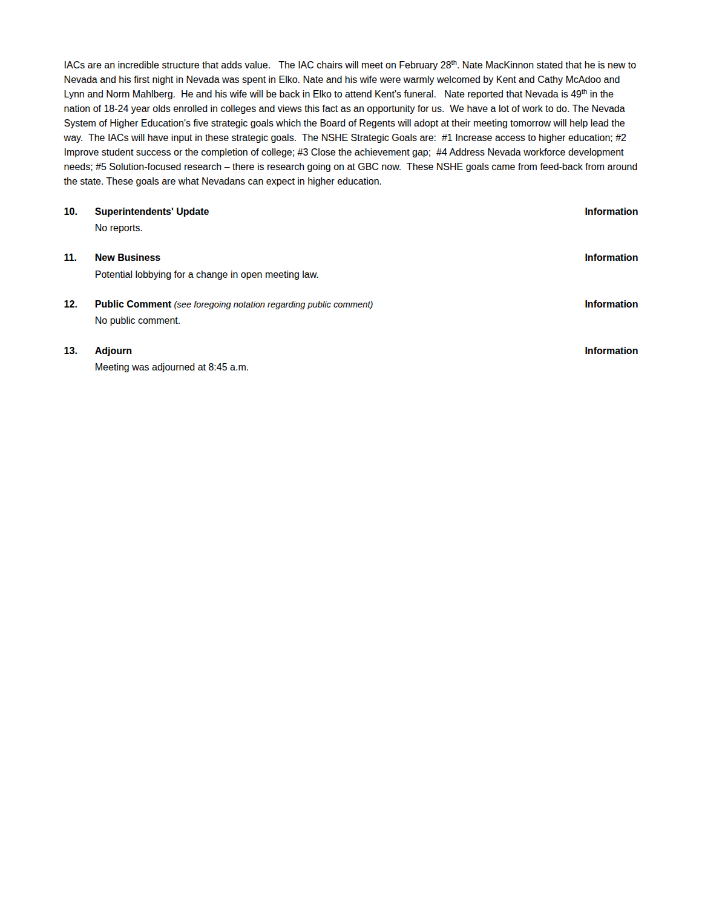IACs are an incredible structure that adds value. The IAC chairs will meet on February 28th. Nate MacKinnon stated that he is new to Nevada and his first night in Nevada was spent in Elko. Nate and his wife were warmly welcomed by Kent and Cathy McAdoo and Lynn and Norm Mahlberg. He and his wife will be back in Elko to attend Kent's funeral. Nate reported that Nevada is 49th in the nation of 18-24 year olds enrolled in colleges and views this fact as an opportunity for us. We have a lot of work to do. The Nevada System of Higher Education's five strategic goals which the Board of Regents will adopt at their meeting tomorrow will help lead the way. The IACs will have input in these strategic goals. The NSHE Strategic Goals are: #1 Increase access to higher education; #2 Improve student success or the completion of college; #3 Close the achievement gap; #4 Address Nevada workforce development needs; #5 Solution-focused research – there is research going on at GBC now. These NSHE goals came from feed-back from around the state. These goals are what Nevadans can expect in higher education.
10. Superintendents' Update Information
No reports.
11. New Business Information
Potential lobbying for a change in open meeting law.
12. Public Comment (see foregoing notation regarding public comment) Information
No public comment.
13. Adjourn Information
Meeting was adjourned at 8:45 a.m.